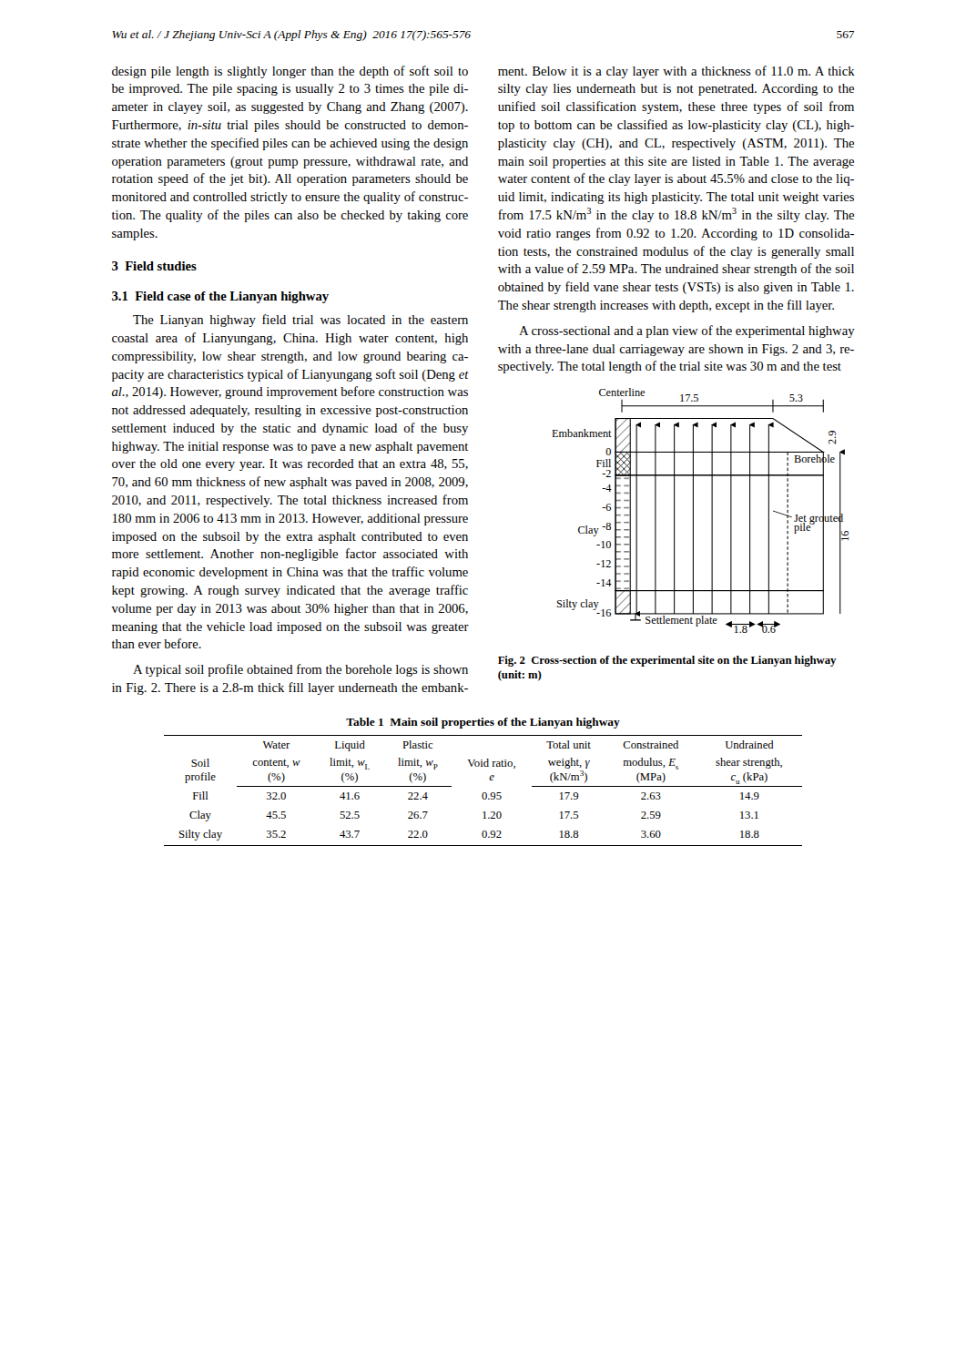Wu et al. / J Zhejiang Univ-Sci A (Appl Phys & Eng) 2016 17(7):565-576 567
design pile length is slightly longer than the depth of soft soil to be improved. The pile spacing is usually 2 to 3 times the pile diameter in clayey soil, as suggested by Chang and Zhang (2007). Furthermore, in-situ trial piles should be constructed to demonstrate whether the specified piles can be achieved using the design operation parameters (grout pump pressure, withdrawal rate, and rotation speed of the jet bit). All operation parameters should be monitored and controlled strictly to ensure the quality of construction. The quality of the piles can also be checked by taking core samples.
3 Field studies
3.1 Field case of the Lianyan highway
The Lianyan highway field trial was located in the eastern coastal area of Lianyungang, China. High water content, high compressibility, low shear strength, and low ground bearing capacity are characteristics typical of Lianyungang soft soil (Deng et al., 2014). However, ground improvement before construction was not addressed adequately, resulting in excessive post-construction settlement induced by the static and dynamic load of the busy highway. The initial response was to pave a new asphalt pavement over the old one every year. It was recorded that an extra 48, 55, 70, and 60 mm thickness of new asphalt was paved in 2008, 2009, 2010, and 2011, respectively. The total thickness increased from 180 mm in 2006 to 413 mm in 2013. However, additional pressure imposed on the subsoil by the extra asphalt contributed to even more settlement. Another non-negligible factor associated with rapid economic development in China was that the traffic volume kept growing. A rough survey indicated that the average traffic volume per day in 2013 was about 30% higher than that in 2006, meaning that the vehicle load imposed on the subsoil was greater than ever before.
A typical soil profile obtained from the borehole logs is shown in Fig. 2. There is a 2.8-m thick fill layer underneath the embankment. Below it is a clay layer with a thickness of 11.0 m. A thick silty clay lies underneath but is not penetrated. According to the unified soil classification system, these three types of soil from top to bottom can be classified as low-plasticity clay (CL), high-plasticity clay (CH), and CL, respectively (ASTM, 2011). The main soil properties at this site are listed in Table 1. The average water content of the clay layer is about 45.5% and close to the liquid limit, indicating its high plasticity. The total unit weight varies from 17.5 kN/m3 in the clay to 18.8 kN/m3 in the silty clay. The void ratio ranges from 0.92 to 1.20. According to 1D consolidation tests, the constrained modulus of the clay is generally small with a value of 2.59 MPa. The undrained shear strength of the soil obtained by field vane shear tests (VSTs) is also given in Table 1. The shear strength increases with depth, except in the fill layer.
A cross-sectional and a plan view of the experimental highway with a three-lane dual carriageway are shown in Figs. 2 and 3, respectively. The total length of the trial site was 30 m and the test
17.5 5.3 Centerline Embankment 2.9 0 Fill -2 -4 -6 -8 -10 -12 -14 Clay Silty clay -16 Borehole Jet grouted pile 16 Settlement plate 1.8 0.6
Fig. 2 Cross-section of the experimental site on the Lianyan highway (unit: m)
Table 1 Main soil properties of the Lianyan highway
| Soil profile | Water | Liquid | Plastic | Void ratio, e | Total unit | Constrained | Undrained |
| --- | --- | --- | --- | --- | --- | --- | --- |
| content, w (%) | limit, w L (%) | limit, w P (%) | weight, γ (kN/m 3 ) | modulus, E s (MPa) | shear strength, c u (kPa) |
| Fill | 32.0 | 41.6 | 22.4 | 0.95 | 17.9 | 2.63 | 14.9 |
| Clay | 45.5 | 52.5 | 26.7 | 1.20 | 17.5 | 2.59 | 13.1 |
| Silty clay | 35.2 | 43.7 | 22.0 | 0.92 | 18.8 | 3.60 | 18.8 |